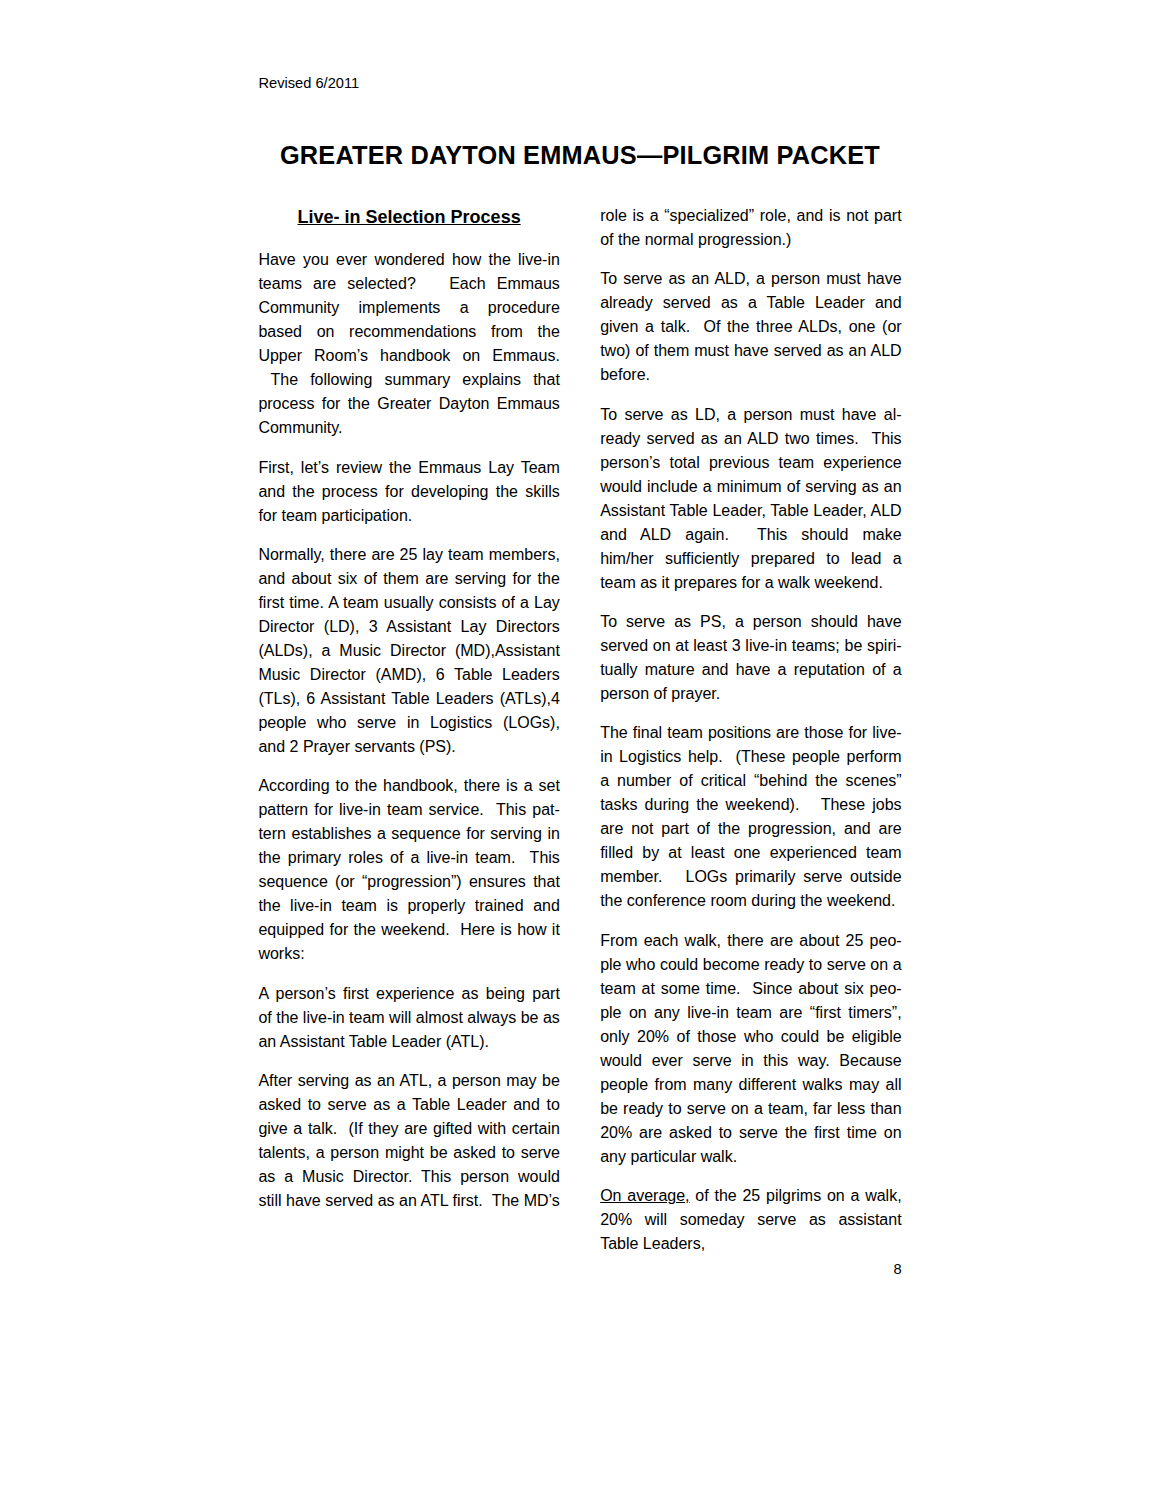Revised 6/2011
GREATER DAYTON EMMAUS—PILGRIM PACKET
Live- in Selection Process
Have you ever wondered how the live-in teams are selected? Each Emmaus Community implements a procedure based on recommendations from the Upper Room’s handbook on Emmaus. The following summary explains that process for the Greater Dayton Emmaus Community.
First, let’s review the Emmaus Lay Team and the process for developing the skills for team participation.
Normally, there are 25 lay team members, and about six of them are serving for the first time. A team usually consists of a Lay Director (LD), 3 Assistant Lay Directors (ALDs), a Music Director (MD),Assistant Music Director (AMD), 6 Table Leaders (TLs), 6 Assistant Table Leaders (ATLs),4 people who serve in Logistics (LOGs), and 2 Prayer servants (PS).
According to the handbook, there is a set pattern for live-in team service. This pattern establishes a sequence for serving in the primary roles of a live-in team. This sequence (or “progression”) ensures that the live-in team is properly trained and equipped for the weekend. Here is how it works:
A person’s first experience as being part of the live-in team will almost always be as an Assistant Table Leader (ATL).
After serving as an ATL, a person may be asked to serve as a Table Leader and to give a talk. (If they are gifted with certain talents, a person might be asked to serve as a Music Director. This person would still have served as an ATL first. The MD’s role is a “specialized” role, and is not part of the normal progression.)
To serve as an ALD, a person must have already served as a Table Leader and given a talk. Of the three ALDs, one (or two) of them must have served as an ALD before.
To serve as LD, a person must have already served as an ALD two times. This person’s total previous team experience would include a minimum of serving as an Assistant Table Leader, Table Leader, ALD and ALD again. This should make him/her sufficiently prepared to lead a team as it prepares for a walk weekend.
To serve as PS, a person should have served on at least 3 live-in teams; be spiritually mature and have a reputation of a person of prayer.
The final team positions are those for live-in Logistics help. (These people perform a number of critical “behind the scenes” tasks during the weekend). These jobs are not part of the progression, and are filled by at least one experienced team member. LOGs primarily serve outside the conference room during the weekend.
From each walk, there are about 25 people who could become ready to serve on a team at some time. Since about six people on any live-in team are “first timers”, only 20% of those who could be eligible would ever serve in this way. Because people from many different walks may all be ready to serve on a team, far less than 20% are asked to serve the first time on any particular walk.
On average, of the 25 pilgrims on a walk, 20% will someday serve as assistant Table Leaders,
8